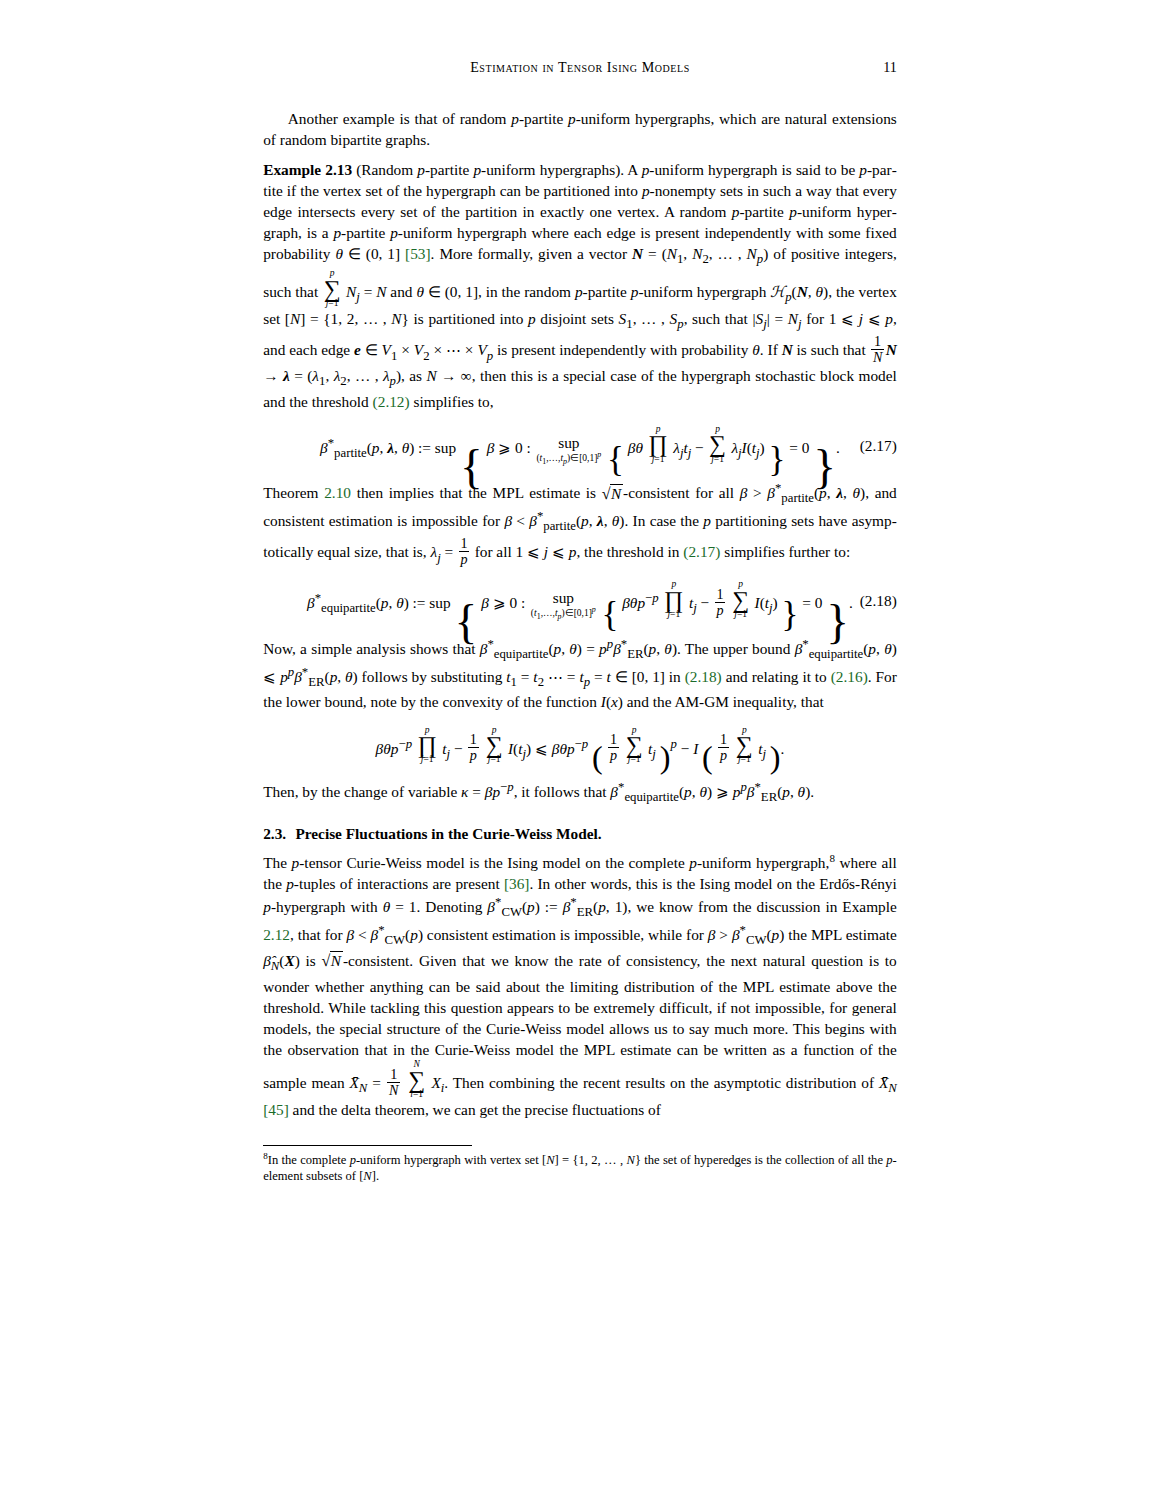Estimation in Tensor Ising Models 11
Another example is that of random p-partite p-uniform hypergraphs, which are natural extensions of random bipartite graphs.
Example 2.13 (Random p-partite p-uniform hypergraphs). A p-uniform hypergraph is said to be p-partite if the vertex set of the hypergraph can be partitioned into p-nonempty sets in such a way that every edge intersects every set of the partition in exactly one vertex. A random p-partite p-uniform hypergraph, is a p-partite p-uniform hypergraph where each edge is present independently with some fixed probability θ ∈ (0, 1] [53]. More formally, given a vector N = (N1, N2, … , Np) of positive integers, such that p∑j=1 Nj = N and θ ∈ (0, 1], in the random p-partite p-uniform hypergraph ℋp(N, θ), the vertex set [N] = {1, 2, … , N} is partitioned into p disjoint sets S1, … , Sp, such that |Sj| = Nj for 1 ⩽ j ⩽ p, and each edge e ∈ V1 × V2 × ⋯ × Vp is present independently with probability θ. If N is such that 1 N N → λ = (λ1, λ2, … , λp), as N → ∞, then this is a special case of the hypergraph stochastic block model and the threshold (2.12) simplifies to,
β*partite(p, λ, θ) := sup { β ⩾ 0 : sup(t1,…,tp)∈[0,1]p { βθ p∏j=1 λjtj − p∑j=1 λjI(tj) } = 0 }. (2.17)
Theorem 2.10 then implies that the MPL estimate is √N-consistent for all β > β*partite(p, λ, θ), and consistent estimation is impossible for β < β*partite(p, λ, θ). In case the p partitioning sets have asymptotically equal size, that is, λj = 1 p for all 1 ⩽ j ⩽ p, the threshold in (2.17) simplifies further to:
β*equipartite(p, θ) := sup { β ⩾ 0 : sup(t1,…,tp)∈[0,1]p { βθp−p p∏j=1 tj − 1 p p∑j=1 I(tj) } = 0 }. (2.18)
Now, a simple analysis shows that β*equipartite(p, θ) = ppβ*ER(p, θ). The upper bound β*equipartite(p, θ) ⩽ ppβ*ER(p, θ) follows by substituting t1 = t2 ⋯ = tp = t ∈ [0, 1] in (2.18) and relating it to (2.16). For the lower bound, note by the convexity of the function I(x) and the AM-GM inequality, that
βθp−p p∏j=1 tj − 1 p p∑j=1 I(tj) ⩽ βθp−p ( 1 p p∑j=1 tj )p − I ( 1 p p∑j=1 tj ).
Then, by the change of variable κ = βp−p, it follows that β*equipartite(p, θ) ⩾ ppβ*ER(p, θ).
2.3. Precise Fluctuations in the Curie-Weiss Model.
The p-tensor Curie-Weiss model is the Ising model on the complete p-uniform hypergraph,8 where all the p-tuples of interactions are present [36]. In other words, this is the Ising model on the Erdős-Rényi p-hypergraph with θ = 1. Denoting β*CW(p) := β*ER(p, 1), we know from the discussion in Example 2.12, that for β < β*CW(p) consistent estimation is impossible, while for β > β*CW(p) the MPL estimate β̂N(X) is √N-consistent. Given that we know the rate of consistency, the next natural question is to wonder whether anything can be said about the limiting distribution of the MPL estimate above the threshold. While tackling this question appears to be extremely difficult, if not impossible, for general models, the special structure of the Curie-Weiss model allows us to say much more. This begins with the observation that in the Curie-Weiss model the MPL estimate can be written as a function of the sample mean X̄N = 1 N N∑i=1 Xi. Then combining the recent results on the asymptotic distribution of X̄N [45] and the delta theorem, we can get the precise fluctuations of
8In the complete p-uniform hypergraph with vertex set [N] = {1, 2, … , N} the set of hyperedges is the collection of all the p-element subsets of [N].